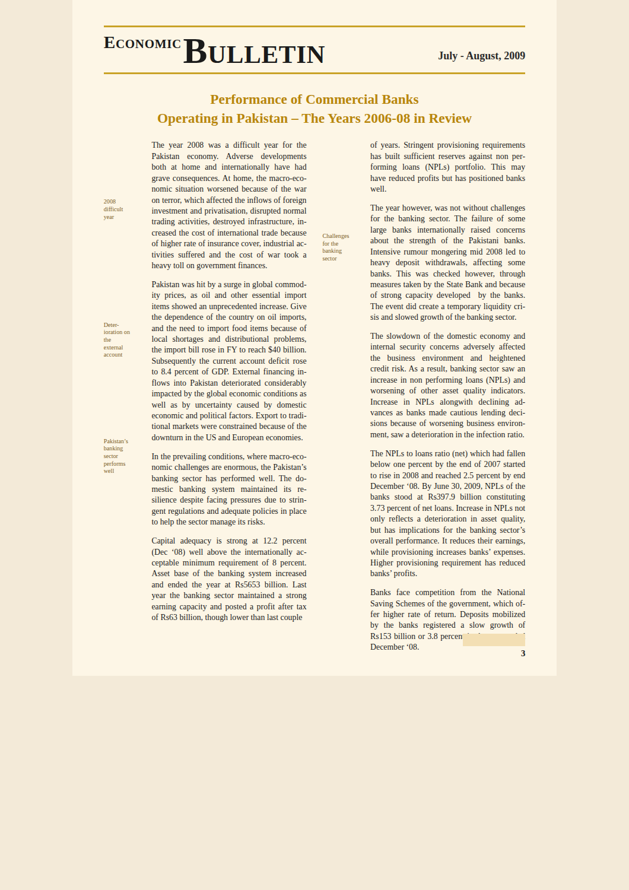Economic Bulletin
July - August, 2009
Performance of Commercial Banks
Operating in Pakistan – The Years 2006-08 in Review
2008
difficult
year
Deter-
ioration on
the
external
account
Pakistan’s
banking
sector
performs
well
The year 2008 was a difficult year for the Pakistan economy. Adverse developments both at home and internationally have had grave consequences. At home, the macro-economic situation worsened because of the war on terror, which affected the inflows of foreign investment and privatisation, disrupted normal trading activities, destroyed infrastructure, increased the cost of international trade because of higher rate of insurance cover, industrial activities suffered and the cost of war took a heavy toll on government finances.
Pakistan was hit by a surge in global commodity prices, as oil and other essential import items showed an unprecedented increase. Give the dependence of the country on oil imports, and the need to import food items because of local shortages and distributional problems, the import bill rose in FY to reach $40 billion. Subsequently the current account deficit rose to 8.4 percent of GDP. External financing inflows into Pakistan deteriorated considerably impacted by the global economic conditions as well as by uncertainty caused by domestic economic and political factors. Export to traditional markets were constrained because of the downturn in the US and European economies.
In the prevailing conditions, where macro-economic challenges are enormous, the Pakistan’s banking sector has performed well. The domestic banking system maintained its resilience despite facing pressures due to stringent regulations and adequate policies in place to help the sector manage its risks.
Capital adequacy is strong at 12.2 percent (Dec ‘08) well above the internationally acceptable minimum requirement of 8 percent. Asset base of the banking system increased and ended the year at Rs5653 billion. Last year the banking sector maintained a strong earning capacity and posted a profit after tax of Rs63 billion, though lower than last couple
Challenges
for the
banking
sector
of years. Stringent provisioning requirements has built sufficient reserves against non performing loans (NPLs) portfolio. This may have reduced profits but has positioned banks well.
The year however, was not without challenges for the banking sector. The failure of some large banks internationally raised concerns about the strength of the Pakistani banks. Intensive rumour mongering mid 2008 led to heavy deposit withdrawals, affecting some banks. This was checked however, through measures taken by the State Bank and because of strong capacity developed by the banks. The event did create a temporary liquidity crisis and slowed growth of the banking sector.
The slowdown of the domestic economy and internal security concerns adversely affected the business environment and heightened credit risk. As a result, banking sector saw an increase in non performing loans (NPLs) and worsening of other asset quality indicators. Increase in NPLs alongwith declining advances as banks made cautious lending decisions because of worsening business environment, saw a deterioration in the infection ratio.
The NPLs to loans ratio (net) which had fallen below one percent by the end of 2007 started to rise in 2008 and reached 2.5 percent by end December ‘08. By June 30, 2009, NPLs of the banks stood at Rs397.9 billion constituting 3.73 percent of net loans. Increase in NPLs not only reflects a deterioration in asset quality, but has implications for the banking sector’s overall performance. It reduces their earnings, while provisioning increases banks’ expenses. Higher provisioning requirement has reduced banks’ profits.
Banks face competition from the National Saving Schemes of the government, which offer higher rate of return. Deposits mobilized by the banks registered a slow growth of Rs153 billion or 3.8 percent in the year ended December ‘08.
3